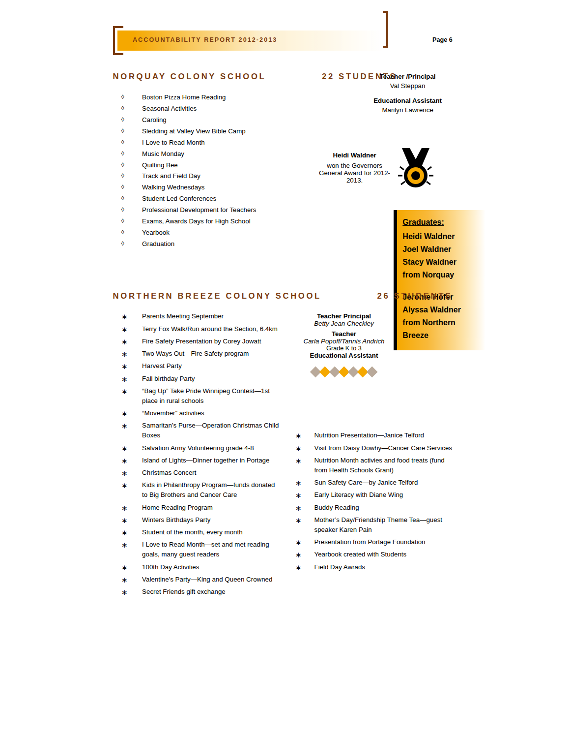ACCOUNTABILITY REPORT 2012-2013
Page 6
Norquay Colony School 22 Students
Boston Pizza Home Reading
Seasonal Activities
Caroling
Sledding at Valley View Bible Camp
I Love to Read Month
Music Monday
Quilting Bee
Track and Field Day
Walking Wednesdays
Student Led Conferences
Professional Development for Teachers
Exams, Awards Days for High School
Yearbook
Graduation
Teacher /Principal
Val Steppan
Educational Assistant
Marilyn Lawrence
Heidi Waldner
won the Governors General Award for 2012-2013.
Graduates:
Heidi Waldner
Joel Waldner
Stacy Waldner
from Norquay
Jerome Hofer
Alyssa Waldner
from Northern
Breeze
Northern Breeze Colony School 26 Students
Parents Meeting September
Terry Fox Walk/Run around the Section, 6.4km
Fire Safety Presentation by Corey Jowatt
Two Ways Out—Fire Safety program
Harvest Party
Fall birthday Party
“Bag Up” Take Pride Winnipeg Contest—1st place in rural schools
“Movember” activities
Samaritan’s Purse—Operation Christmas Child Boxes
Salvation Army Volunteering grade 4-8
Island of Lights—Dinner together in Portage
Christmas Concert
Kids in Philanthropy Program—funds donated to Big Brothers and Cancer Care
Home Reading Program
Winters Birthdays Party
Student of the month, every month
I Love to Read Month—set and met reading goals, many guest readers
100th Day Activities
Valentine's Party—King and Queen Crowned
Secret Friends gift exchange
Teacher Principal
Betty Jean Checkley
Teacher
Carla Popoff/Tannis Andrich
Grade K to 3
Educational Assistant
Nutrition Presentation—Janice Telford
Visit from Daisy Dowhy—Cancer Care Services
Nutrition Month activies and food treats (fund from Health Schools Grant)
Sun Safety Care—by Janice Telford
Early Literacy with Diane Wing
Buddy Reading
Mother’s Day/Friendship Theme Tea—guest speaker Karen Pain
Presentation from Portage Foundation
Yearbook created with Students
Field Day Awrads